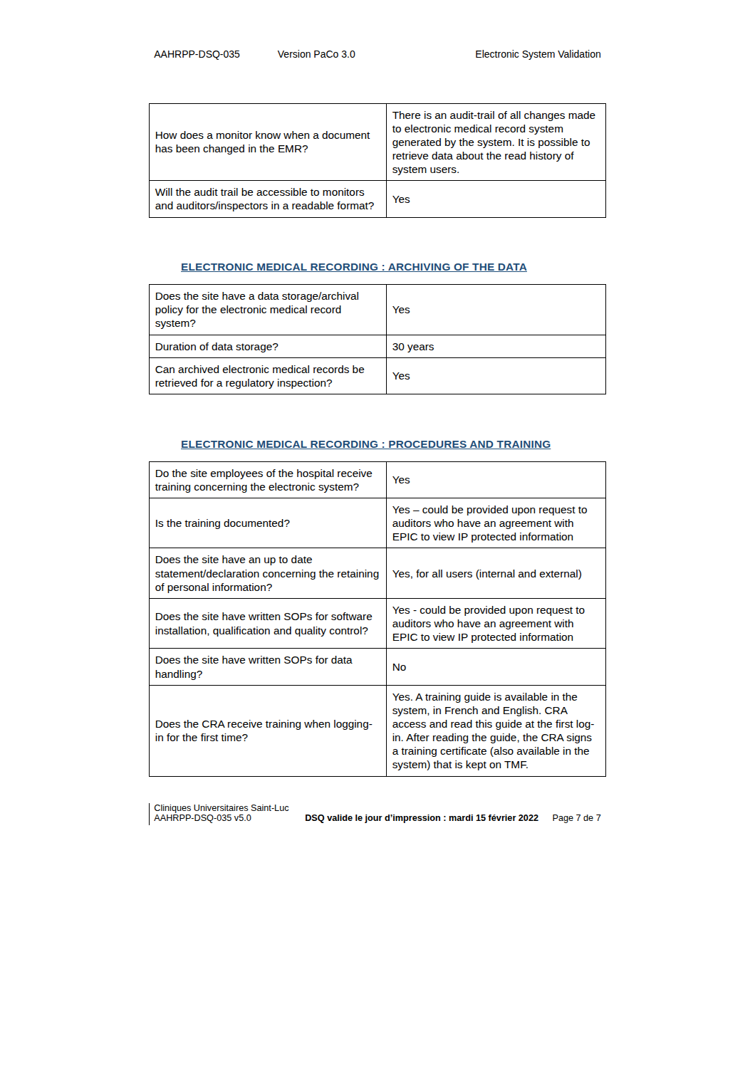AAHRPP-DSQ-035
Version PaCo 3.0
Electronic System Validation
| How does a monitor know when a document has been changed in the EMR? | There is an audit-trail of all changes made to electronic medical record system generated by the system. It is possible to retrieve data about the read history of system users. |
| Will the audit trail be accessible to monitors and auditors/inspectors in a readable format? | Yes |
ELECTRONIC MEDICAL RECORDING : ARCHIVING OF THE DATA
| Does the site have a data storage/archival policy for the electronic medical record system? | Yes |
| Duration of data storage? | 30 years |
| Can archived electronic medical records be retrieved for a regulatory inspection? | Yes |
ELECTRONIC MEDICAL RECORDING : PROCEDURES AND TRAINING
| Do the site employees of the hospital receive training concerning the electronic system? | Yes |
| Is the training documented? | Yes – could be provided upon request to auditors who have an agreement with EPIC to view IP protected information |
| Does the site have an up to date statement/declaration concerning the retaining of personal information? | Yes, for all users (internal and external) |
| Does the site have written SOPs for software installation, qualification and quality control? | Yes - could be provided upon request to auditors who have an agreement with EPIC to view IP protected information |
| Does the site have written SOPs for data handling? | No |
| Does the CRA receive training when logging-in for the first time? | Yes. A training guide is available in the system, in French and English. CRA access and read this guide at the first log-in. After reading the guide, the CRA signs a training certificate (also available in the system) that is kept on TMF. |
Cliniques Universitaires Saint-Luc
AAHRPP-DSQ-035 v5.0
DSQ valide le jour d’impression : mardi 15 février 2022
Page 7 de 7